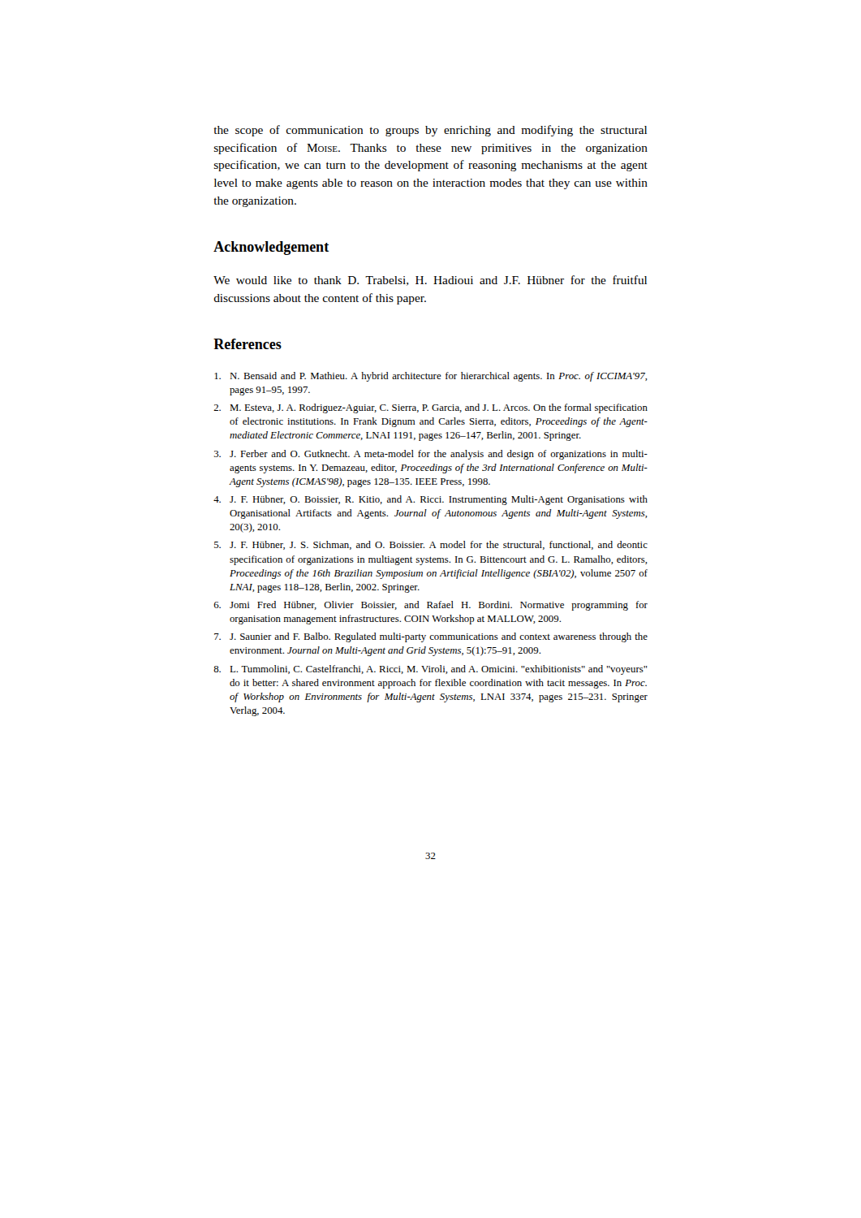the scope of communication to groups by enriching and modifying the structural specification of Moise. Thanks to these new primitives in the organization specification, we can turn to the development of reasoning mechanisms at the agent level to make agents able to reason on the interaction modes that they can use within the organization.
Acknowledgement
We would like to thank D. Trabelsi, H. Hadioui and J.F. Hübner for the fruitful discussions about the content of this paper.
References
N. Bensaid and P. Mathieu. A hybrid architecture for hierarchical agents. In Proc. of ICCIMA'97, pages 91–95, 1997.
M. Esteva, J. A. Rodriguez-Aguiar, C. Sierra, P. Garcia, and J. L. Arcos. On the formal specification of electronic institutions. In Frank Dignum and Carles Sierra, editors, Proceedings of the Agent-mediated Electronic Commerce, LNAI 1191, pages 126–147, Berlin, 2001. Springer.
J. Ferber and O. Gutknecht. A meta-model for the analysis and design of organizations in multi-agents systems. In Y. Demazeau, editor, Proceedings of the 3rd International Conference on Multi-Agent Systems (ICMAS'98), pages 128–135. IEEE Press, 1998.
J. F. Hübner, O. Boissier, R. Kitio, and A. Ricci. Instrumenting Multi-Agent Organisations with Organisational Artifacts and Agents. Journal of Autonomous Agents and Multi-Agent Systems, 20(3), 2010.
J. F. Hübner, J. S. Sichman, and O. Boissier. A model for the structural, functional, and deontic specification of organizations in multiagent systems. In G. Bittencourt and G. L. Ramalho, editors, Proceedings of the 16th Brazilian Symposium on Artificial Intelligence (SBIA'02), volume 2507 of LNAI, pages 118–128, Berlin, 2002. Springer.
Jomi Fred Hübner, Olivier Boissier, and Rafael H. Bordini. Normative programming for organisation management infrastructures. COIN Workshop at MALLOW, 2009.
J. Saunier and F. Balbo. Regulated multi-party communications and context awareness through the environment. Journal on Multi-Agent and Grid Systems, 5(1):75–91, 2009.
L. Tummolini, C. Castelfranchi, A. Ricci, M. Viroli, and A. Omicini. "exhibitionists" and "voyeurs" do it better: A shared environment approach for flexible coordination with tacit messages. In Proc. of Workshop on Environments for Multi-Agent Systems, LNAI 3374, pages 215–231. Springer Verlag, 2004.
32